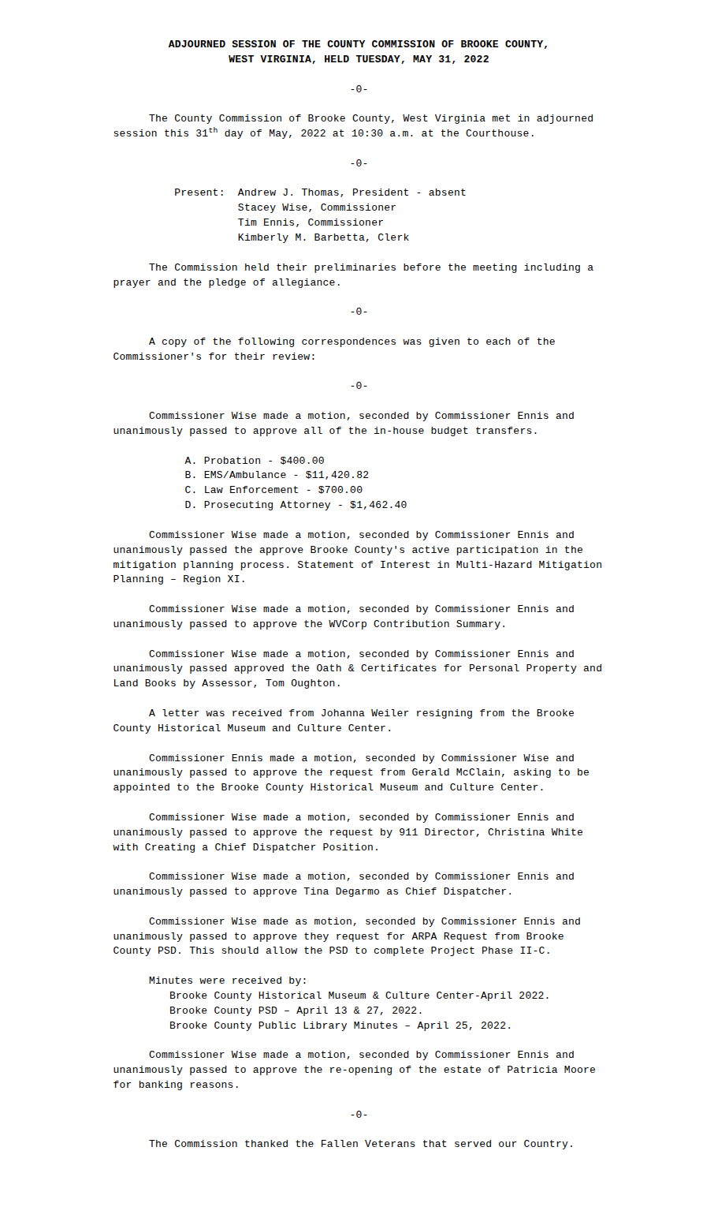ADJOURNED SESSION OF THE COUNTY COMMISSION OF BROOKE COUNTY,
WEST VIRGINIA, HELD TUESDAY, MAY 31, 2022
-0-
The County Commission of Brooke County, West Virginia met in adjourned session this 31th day of May, 2022 at 10:30 a.m. at the Courthouse.
-0-
Present: Andrew J. Thomas, President - absent Stacey Wise, Commissioner Tim Ennis, Commissioner Kimberly M. Barbetta, Clerk
The Commission held their preliminaries before the meeting including a prayer and the pledge of allegiance.
-0-
A copy of the following correspondences was given to each of the Commissioner's for their review:
-0-
Commissioner Wise made a motion, seconded by Commissioner Ennis and unanimously passed to approve all of the in-house budget transfers.
A. Probation - $400.00 B. EMS/Ambulance - $11,420.82 C. Law Enforcement - $700.00 D. Prosecuting Attorney - $1,462.40
Commissioner Wise made a motion, seconded by Commissioner Ennis and unanimously passed the approve Brooke County's active participation in the mitigation planning process. Statement of Interest in Multi-Hazard Mitigation Planning – Region XI.
Commissioner Wise made a motion, seconded by Commissioner Ennis and unanimously passed to approve the WVCorp Contribution Summary.
Commissioner Wise made a motion, seconded by Commissioner Ennis and unanimously passed approved the Oath & Certificates for Personal Property and Land Books by Assessor, Tom Oughton.
A letter was received from Johanna Weiler resigning from the Brooke County Historical Museum and Culture Center.
Commissioner Ennis made a motion, seconded by Commissioner Wise and unanimously passed to approve the request from Gerald McClain, asking to be appointed to the Brooke County Historical Museum and Culture Center.
Commissioner Wise made a motion, seconded by Commissioner Ennis and unanimously passed to approve the request by 911 Director, Christina White with Creating a Chief Dispatcher Position.
Commissioner Wise made a motion, seconded by Commissioner Ennis and unanimously passed to approve Tina Degarmo as Chief Dispatcher.
Commissioner Wise made as motion, seconded by Commissioner Ennis and unanimously passed to approve they request for ARPA Request from Brooke County PSD. This should allow the PSD to complete Project Phase II-C.
Minutes were received by: Brooke County Historical Museum & Culture Center-April 2022. Brooke County PSD – April 13 & 27, 2022. Brooke County Public Library Minutes – April 25, 2022.
Commissioner Wise made a motion, seconded by Commissioner Ennis and unanimously passed to approve the re-opening of the estate of Patricia Moore for banking reasons.
-0-
The Commission thanked the Fallen Veterans that served our Country.